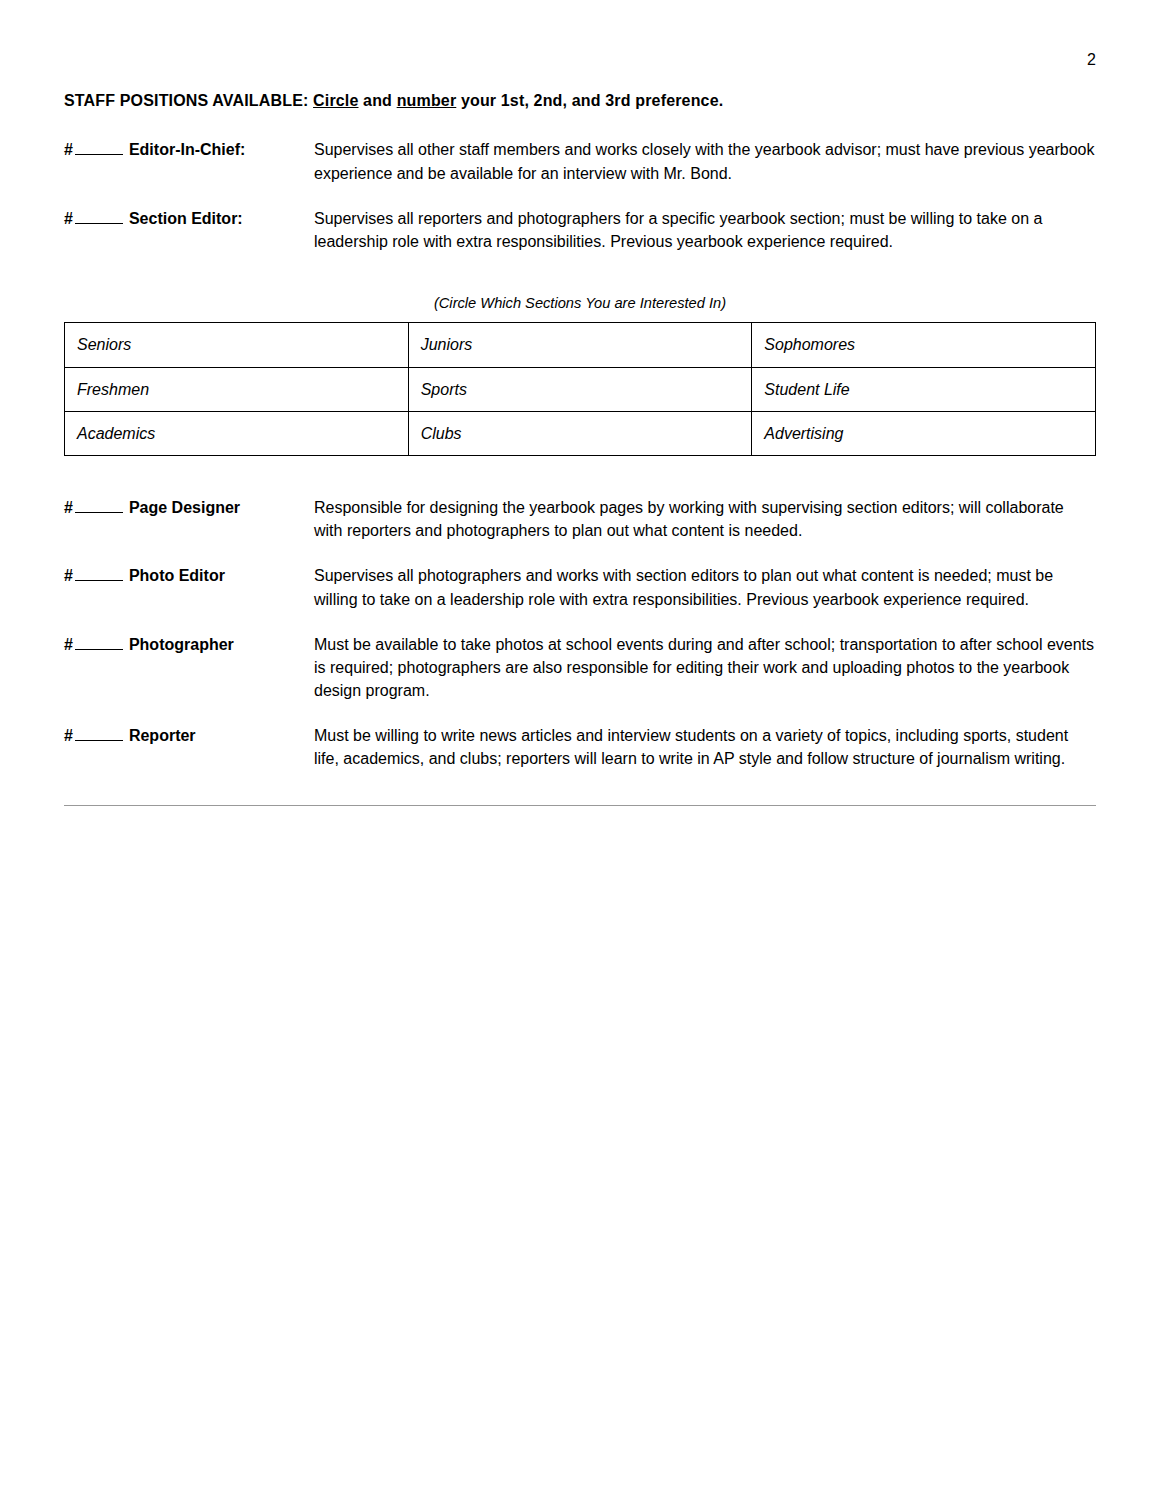2
STAFF POSITIONS AVAILABLE: Circle and number your 1st, 2nd, and 3rd preference.
# Editor-In-Chief:
Supervises all other staff members and works closely with the yearbook advisor; must have previous yearbook experience and be available for an interview with Mr. Bond.
# Section Editor:
Supervises all reporters and photographers for a specific yearbook section; must be willing to take on a leadership role with extra responsibilities. Previous yearbook experience required.
(Circle Which Sections You are Interested In)
| Seniors | Juniors | Sophomores |
| Freshmen | Sports | Student Life |
| Academics | Clubs | Advertising |
# Page Designer
Responsible for designing the yearbook pages by working with supervising section editors; will collaborate with reporters and photographers to plan out what content is needed.
# Photo Editor
Supervises all photographers and works with section editors to plan out what content is needed; must be willing to take on a leadership role with extra responsibilities. Previous yearbook experience required.
# Photographer
Must be available to take photos at school events during and after school; transportation to after school events is required; photographers are also responsible for editing their work and uploading photos to the yearbook design program.
# Reporter
Must be willing to write news articles and interview students on a variety of topics, including sports, student life, academics, and clubs; reporters will learn to write in AP style and follow structure of journalism writing.